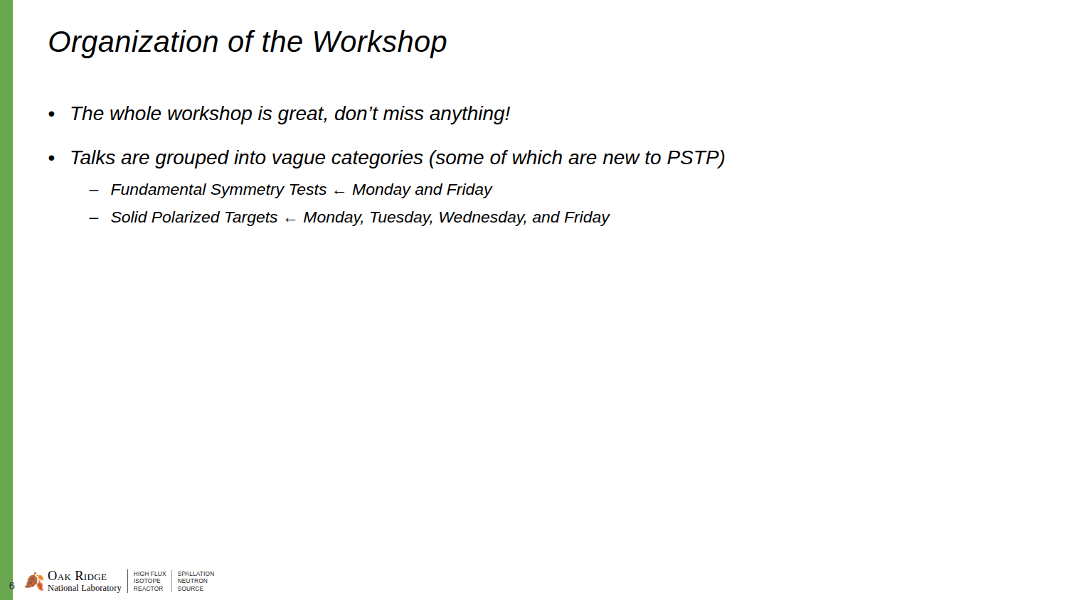Organization of the Workshop
The whole workshop is great, don’t miss anything!
Talks are grouped into vague categories (some of which are new to PSTP)
Fundamental Symmetry Tests ← Monday and Friday
Solid Polarized Targets ← Monday, Tuesday, Wednesday, and Friday
6
🍂
Oak Ridge
National Laboratory
High Flux
Isotope
Reactor
Spallation
Neutron
Source